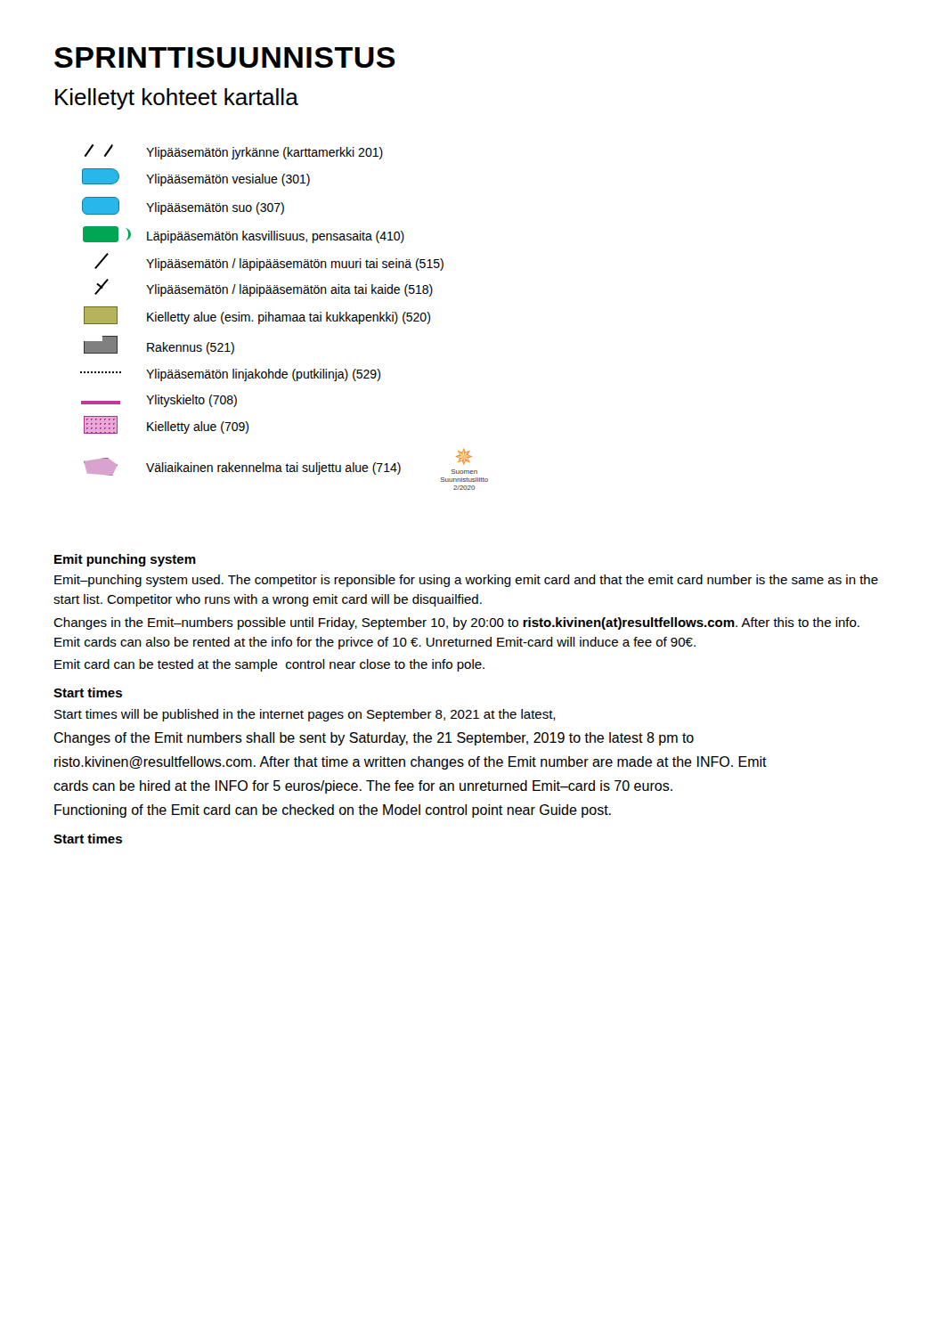SPRINTTISUUNNISTUS
Kielletyt kohteet kartalla
| | Ylipääsemätön jyrkänne (karttamerkki 201) |
| | Ylipääsemätön vesialue (301) |
| | Ylipääsemätön suo (307) |
| | Läpipääsemätön kasvillisuus, pensasaita (410) |
| | Ylipääsemätön / läpipääsemätön muuri tai seinä (515) |
| | Ylipääsemätön / läpipääsemätön aita tai kaide (518) |
| | Kielletty alue (esim. pihamaa tai kukkapenkki) (520) |
| | Rakennus (521) |
| | Ylipääsemätön linjakohde (putkilinja) (529) |
| | Ylityskielto (708) |
| | Kielletty alue (709) |
| | Väliaikainen rakennelma tai suljettu alue (714) ✵ Suomen Suunnistusliitto 2/2020 |
Emit punching system
Emit–punching system used. The competitor is reponsible for using a working emit card and that the emit card number is the same as in the start list. Competitor who runs with a wrong emit card will be disquailfied.
Changes in the Emit–numbers possible until Friday, September 10, by 20:00 to risto.kivinen(at)resultfellows.com. After this to the info. Emit cards can also be rented at the info for the privce of 10 €. Unreturned Emit-card will induce a fee of 90€.
Emit card can be tested at the sample control near close to the info pole.
Start times
Start times will be published in the internet pages on September 8, 2021 at the latest,
Changes of the Emit numbers shall be sent by Saturday, the 21 September, 2019 to the latest 8 pm to
risto.kivinen@resultfellows.com. After that time a written changes of the Emit number are made at the INFO. Emit
cards can be hired at the INFO for 5 euros/piece. The fee for an unreturned Emit–card is 70 euros.
Functioning of the Emit card can be checked on the Model control point near Guide post.
Start times